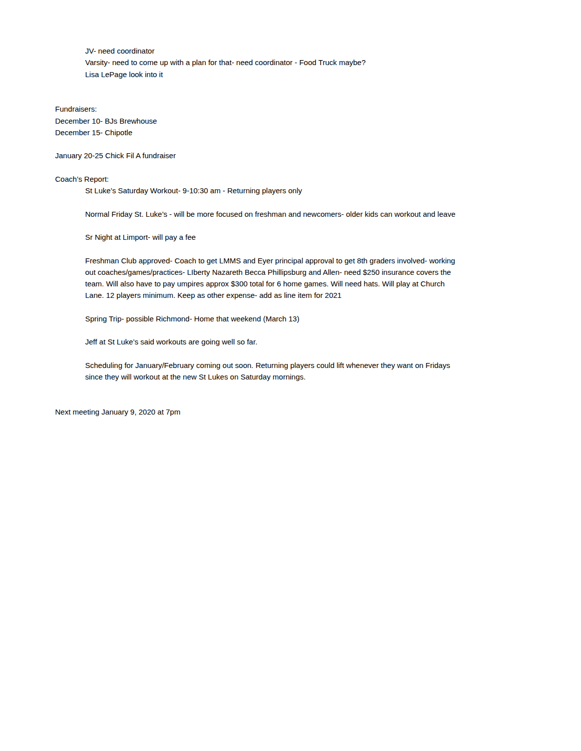JV- need coordinator
Varsity- need to come up with a plan for that- need coordinator - Food Truck maybe?
Lisa LePage look into it
Fundraisers:
December 10- BJs Brewhouse
December 15- Chipotle
January 20-25 Chick Fil A fundraiser
Coach’s Report:
St Luke’s Saturday Workout- 9-10:30 am - Returning players only
Normal Friday St. Luke’s - will be more focused on freshman and newcomers- older kids can workout and leave
Sr Night at Limport- will pay a fee
Freshman Club approved- Coach to get LMMS and Eyer principal approval to get 8th graders involved- working out coaches/games/practices- LIberty Nazareth Becca Phillipsburg and Allen- need $250 insurance covers the team. Will also have to pay umpires approx $300 total for 6 home games. Will need hats. Will play at Church Lane. 12 players minimum. Keep as other expense- add as line item for 2021
Spring Trip- possible Richmond- Home that weekend (March 13)
Jeff at St Luke’s said workouts are going well so far.
Scheduling for January/February coming out soon. Returning players could lift whenever they want on Fridays since they will workout at the new St Lukes on Saturday mornings.
Next meeting January 9, 2020 at 7pm